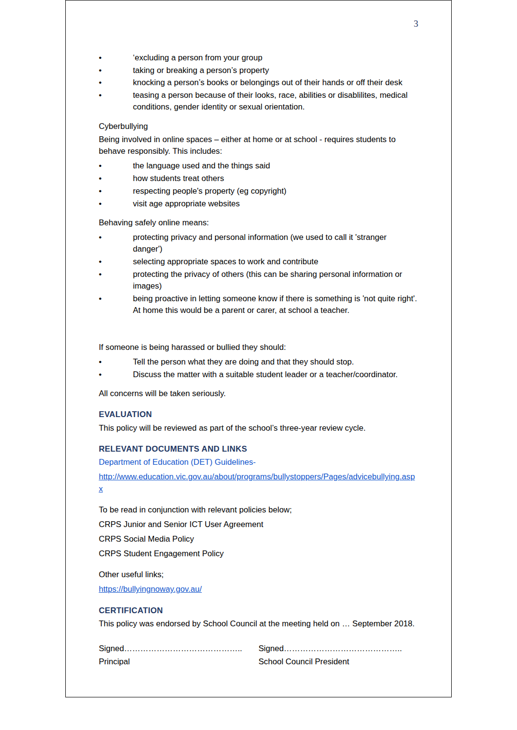3
‘excluding a person from your group
taking or breaking a person’s property
knocking a person’s books or belongings out of their hands or off their desk
teasing a person because of their looks, race, abilities or disablilites, medical conditions, gender identity or sexual orientation.
Cyberbullying
Being involved in online spaces – either at home or at school - requires students to behave responsibly. This includes:
the language used and the things said
how students treat others
respecting people's property (eg copyright)
visit age appropriate websites
Behaving safely online means:
protecting privacy and personal information (we used to call it 'stranger danger')
selecting appropriate spaces to work and contribute
protecting the privacy of others (this can be sharing personal information or images)
being proactive in letting someone know if there is something is 'not quite right'. At home this would be a parent or carer, at school a teacher.
If someone is being harassed or bullied they should:
Tell the person what they are doing and that they should stop.
Discuss the matter with a suitable student leader or a teacher/coordinator.
All concerns will be taken seriously.
EVALUATION
This policy will be reviewed as part of the school’s three-year review cycle.
RELEVANT DOCUMENTS AND LINKS
Department of Education (DET) Guidelines-
http://www.education.vic.gov.au/about/programs/bullystoppers/Pages/advicebullying.aspx
To be read in conjunction with relevant policies below;
CRPS Junior and Senior ICT User Agreement
CRPS Social Media Policy
CRPS Student Engagement Policy
Other useful links;
https://bullyingnoway.gov.au/
CERTIFICATION
This policy was endorsed by School Council at the meeting held on … September 2018.
| Signed…………………………………….. Principal | Signed…………………………………….. School Council President |